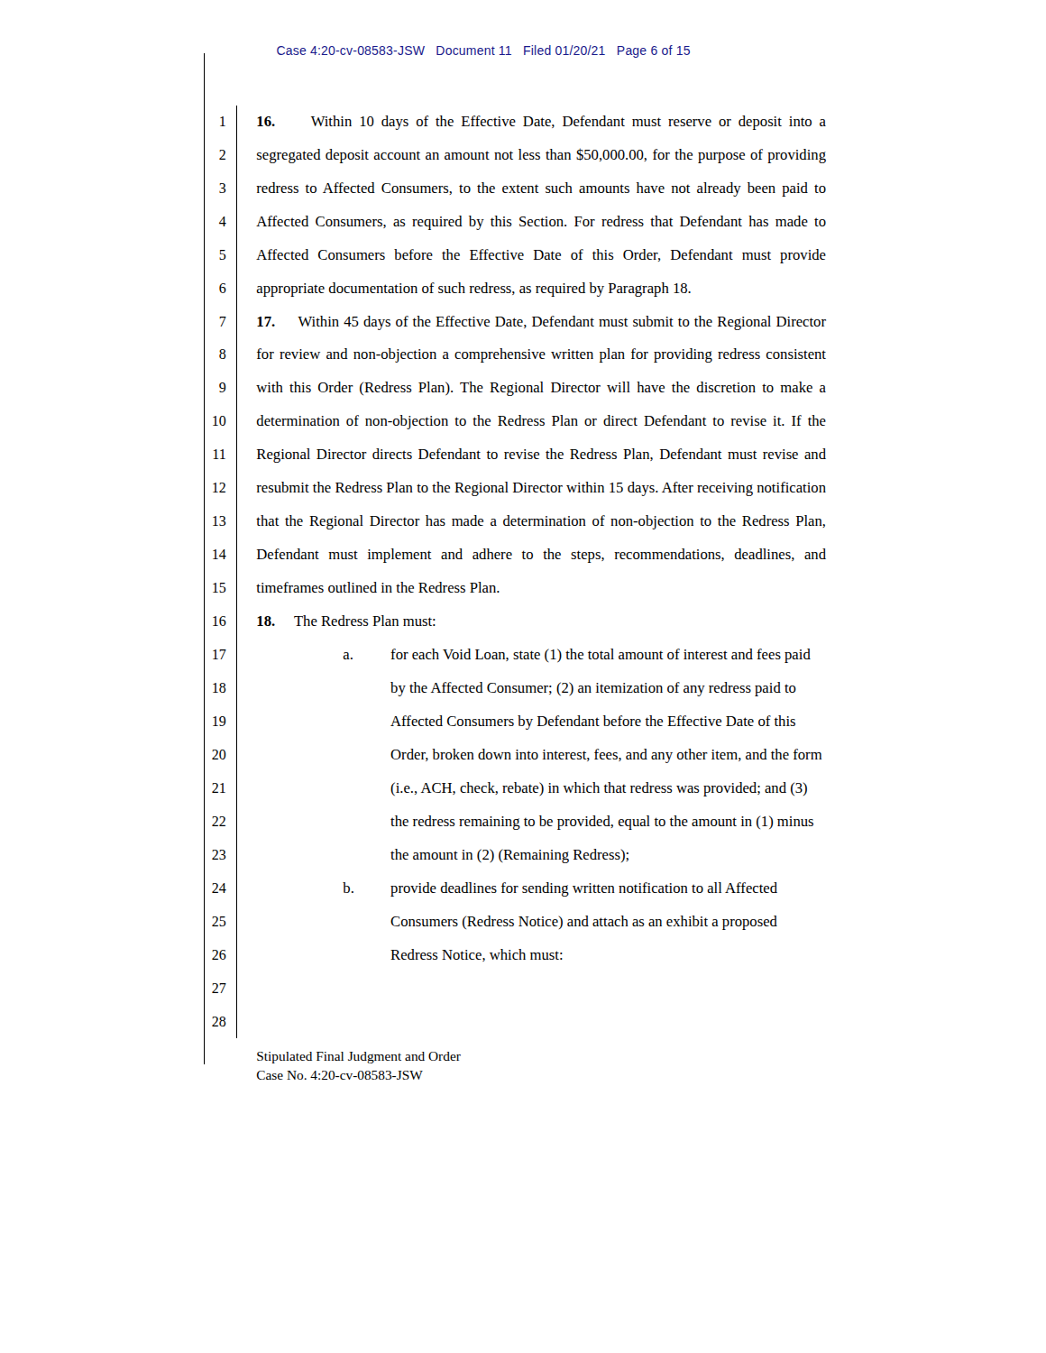Case 4:20-cv-08583-JSW Document 11 Filed 01/20/21 Page 6 of 15
1
2
3
4
5
6
7
8
9
10
11
12
13
14
15
16
17
18
19
20
21
22
23
24
25
26
27
28
16. Within 10 days of the Effective Date, Defendant must reserve or deposit into a segregated deposit account an amount not less than $50,000.00, for the purpose of providing redress to Affected Consumers, to the extent such amounts have not already been paid to Affected Consumers, as required by this Section. For redress that Defendant has made to Affected Consumers before the Effective Date of this Order, Defendant must provide appropriate documentation of such redress, as required by Paragraph 18.
17. Within 45 days of the Effective Date, Defendant must submit to the Regional Director for review and non-objection a comprehensive written plan for providing redress consistent with this Order (Redress Plan). The Regional Director will have the discretion to make a determination of non-objection to the Redress Plan or direct Defendant to revise it. If the Regional Director directs Defendant to revise the Redress Plan, Defendant must revise and resubmit the Redress Plan to the Regional Director within 15 days. After receiving notification that the Regional Director has made a determination of non-objection to the Redress Plan, Defendant must implement and adhere to the steps, recommendations, deadlines, and timeframes outlined in the Redress Plan.
18. The Redress Plan must:
a.
for each Void Loan, state (1) the total amount of interest and fees paid by the Affected Consumer; (2) an itemization of any redress paid to Affected Consumers by Defendant before the Effective Date of this Order, broken down into interest, fees, and any other item, and the form (i.e., ACH, check, rebate) in which that redress was provided; and (3) the redress remaining to be provided, equal to the amount in (1) minus the amount in (2) (Remaining Redress);
b.
provide deadlines for sending written notification to all Affected Consumers (Redress Notice) and attach as an exhibit a proposed Redress Notice, which must:
Stipulated Final Judgment and Order
Case No. 4:20-cv-08583-JSW